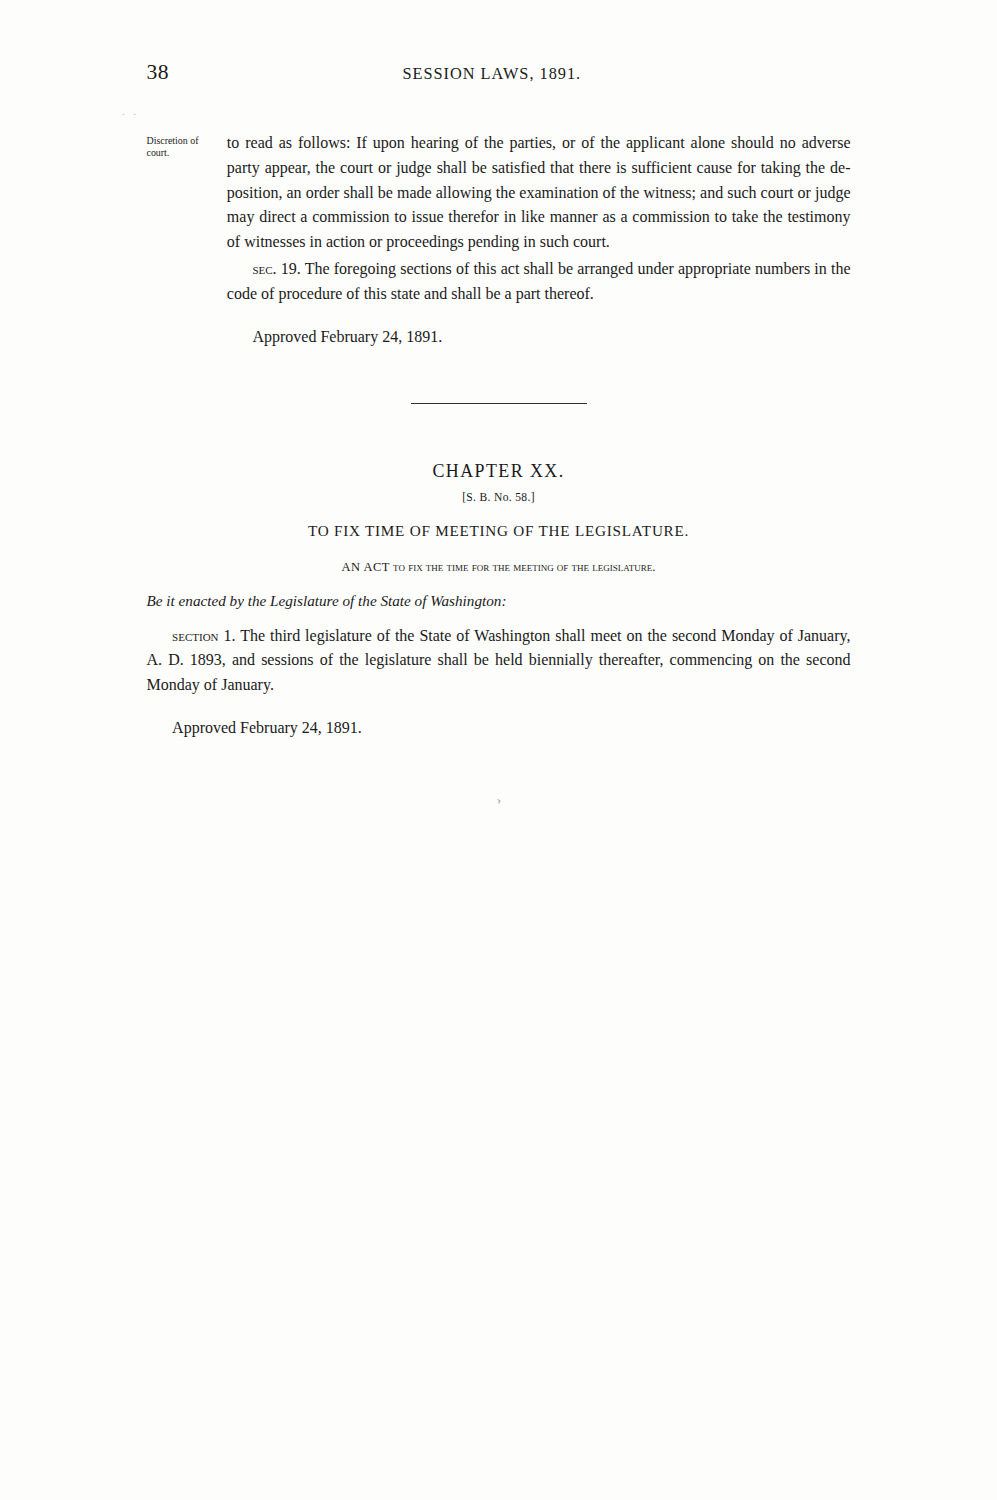38 Session Laws, 1891
. .
Discretion of court.
to read as follows: If upon hearing of the parties, or of the applicant alone should no adverse party appear, the court or judge shall be satisfied that there is sufficient cause for taking the deposition, an order shall be made allowing the examination of the witness; and such court or judge may direct a commission to issue therefor in like manner as a commission to take the testimony of witnesses in action or proceedings pending in such court.
Sec. 19. The foregoing sections of this act shall be arranged under appropriate numbers in the code of procedure of this state and shall be a part thereof.
Approved February 24, 1891.
CHAPTER XX.
[S. B. No. 58.]
To fix time of meeting of the legislature.
An Act to fix the time for the meeting of the legislature.
Be it enacted by the Legislature of the State of Washington:
Section 1. The third legislature of the State of Washington shall meet on the second Monday of January, A. D. 1893, and sessions of the legislature shall be held biennially thereafter, commencing on the second Monday of January.
Approved February 24, 1891.
›